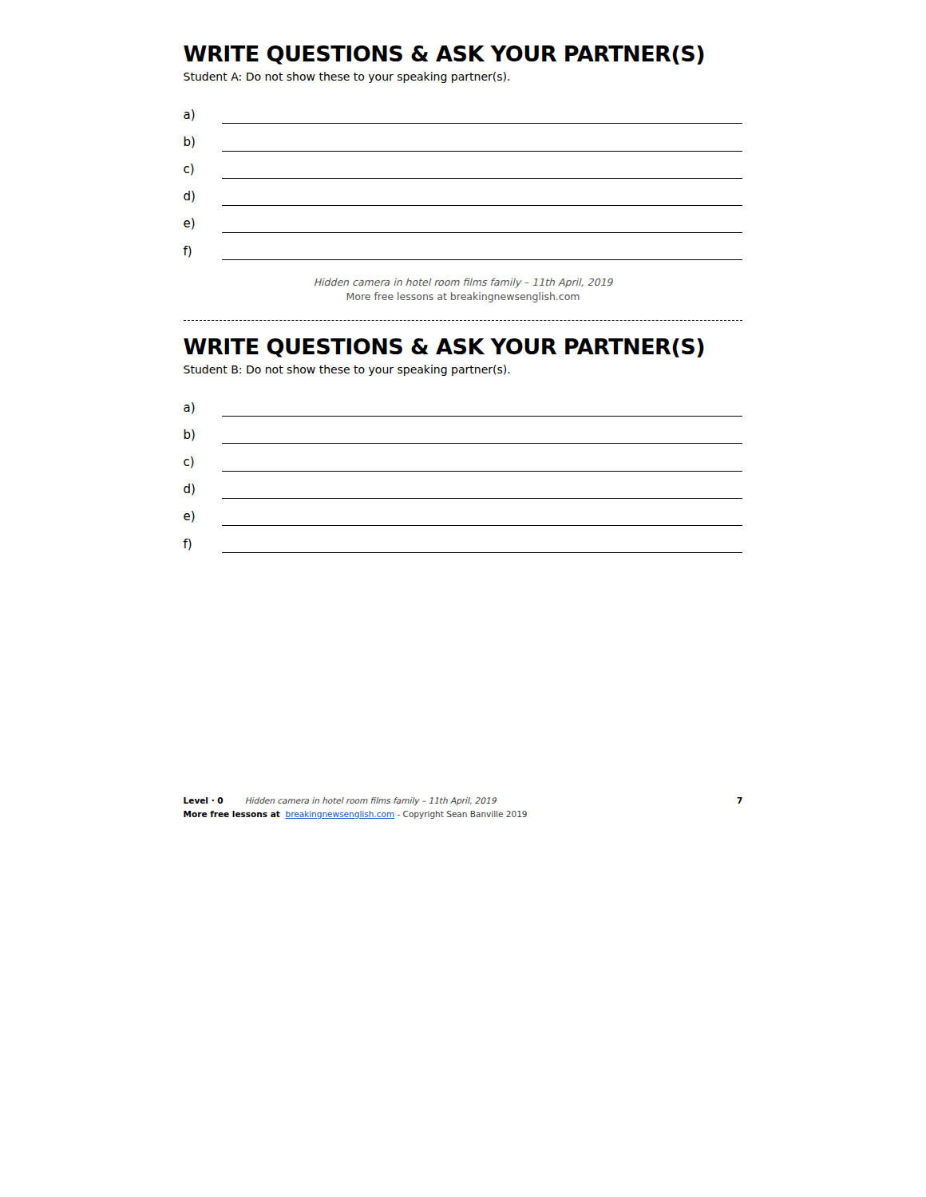WRITE QUESTIONS & ASK YOUR PARTNER(S)
Student A: Do not show these to your speaking partner(s).
| a) | |
| b) | |
| c) | |
| d) | |
| e) | |
| f) | |
Hidden camera in hotel room films family – 11th April, 2019
More free lessons at breakingnewsenglish.com
WRITE QUESTIONS & ASK YOUR PARTNER(S)
Student B: Do not show these to your speaking partner(s).
| a) | |
| b) | |
| c) | |
| d) | |
| e) | |
| f) | |
| Level · 0 | Hidden camera in hotel room films family – 11th April, 2019 | 7 |
| More free lessons at breakingnewsenglish.com - Copyright Sean Banville 2019 | |